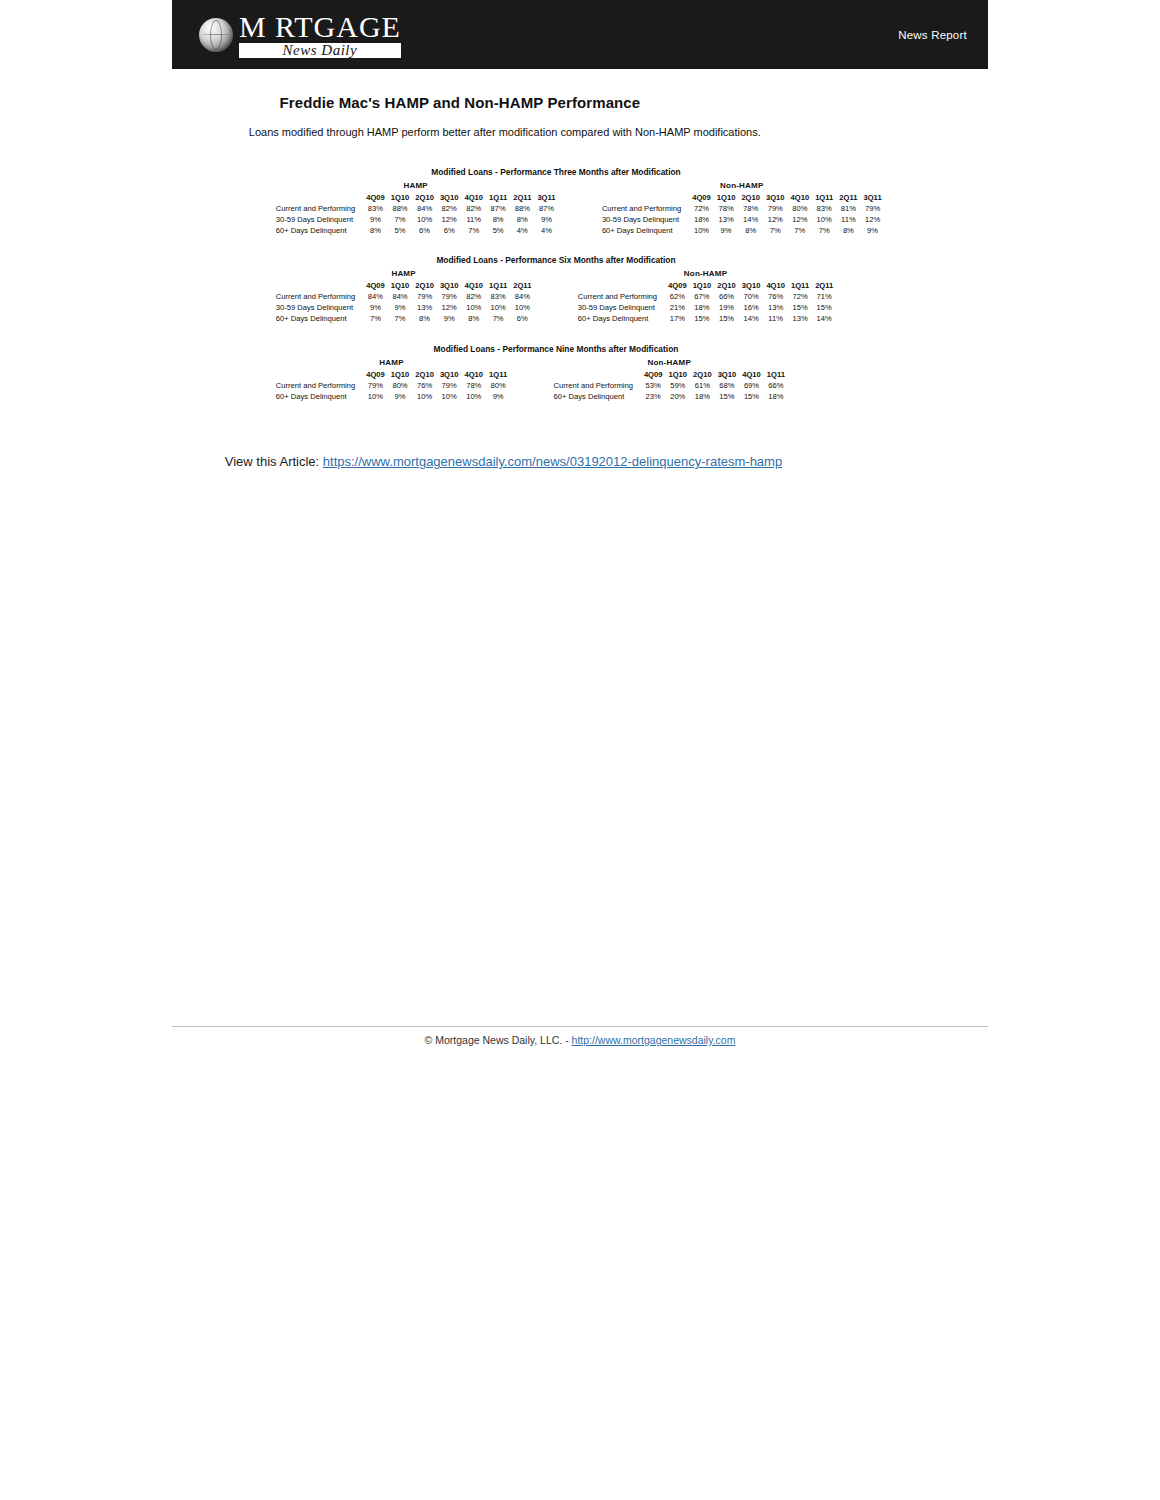M RTGAGE News Daily
News Report
Freddie Mac's HAMP and Non-HAMP Performance
Loans modified through HAMP perform better after modification compared with Non-HAMP modifications.
Modified Loans - Performance Three Months after Modification
HAMP
| | 4Q09 | 1Q10 | 2Q10 | 3Q10 | 4Q10 | 1Q11 | 2Q11 | 3Q11 |
| --- | --- | --- | --- | --- | --- | --- | --- | --- |
| Current and Performing | 83% | 88% | 84% | 82% | 82% | 87% | 88% | 87% |
| 30-59 Days Delinquent | 9% | 7% | 10% | 12% | 11% | 8% | 8% | 9% |
| 60+ Days Delinquent | 8% | 5% | 6% | 6% | 7% | 5% | 4% | 4% |
Non-HAMP
| | 4Q09 | 1Q10 | 2Q10 | 3Q10 | 4Q10 | 1Q11 | 2Q11 | 3Q11 |
| --- | --- | --- | --- | --- | --- | --- | --- | --- |
| Current and Performing | 72% | 78% | 78% | 79% | 80% | 83% | 81% | 79% |
| 30-59 Days Delinquent | 18% | 13% | 14% | 12% | 12% | 10% | 11% | 12% |
| 60+ Days Delinquent | 10% | 9% | 8% | 7% | 7% | 7% | 8% | 9% |
Modified Loans - Performance Six Months after Modification
HAMP
| | 4Q09 | 1Q10 | 2Q10 | 3Q10 | 4Q10 | 1Q11 | 2Q11 |
| --- | --- | --- | --- | --- | --- | --- | --- |
| Current and Performing | 84% | 84% | 79% | 79% | 82% | 83% | 84% |
| 30-59 Days Delinquent | 9% | 9% | 13% | 12% | 10% | 10% | 10% |
| 60+ Days Delinquent | 7% | 7% | 8% | 9% | 8% | 7% | 6% |
Non-HAMP
| | 4Q09 | 1Q10 | 2Q10 | 3Q10 | 4Q10 | 1Q11 | 2Q11 |
| --- | --- | --- | --- | --- | --- | --- | --- |
| Current and Performing | 62% | 67% | 66% | 70% | 76% | 72% | 71% |
| 30-59 Days Delinquent | 21% | 18% | 19% | 16% | 13% | 15% | 15% |
| 60+ Days Delinquent | 17% | 15% | 15% | 14% | 11% | 13% | 14% |
Modified Loans - Performance Nine Months after Modification
HAMP
| | 4Q09 | 1Q10 | 2Q10 | 3Q10 | 4Q10 | 1Q11 |
| --- | --- | --- | --- | --- | --- | --- |
| Current and Performing | 79% | 80% | 76% | 79% | 78% | 80% |
| 60+ Days Delinquent | 10% | 9% | 10% | 10% | 10% | 9% |
Non-HAMP
| | 4Q09 | 1Q10 | 2Q10 | 3Q10 | 4Q10 | 1Q11 |
| --- | --- | --- | --- | --- | --- | --- |
| Current and Performing | 53% | 59% | 61% | 68% | 69% | 66% |
| 60+ Days Delinquent | 23% | 20% | 18% | 15% | 15% | 18% |
View this Article: https://www.mortgagenewsdaily.com/news/03192012-delinquency-ratesm-hamp
© Mortgage News Daily, LLC. - http://www.mortgagenewsdaily.com